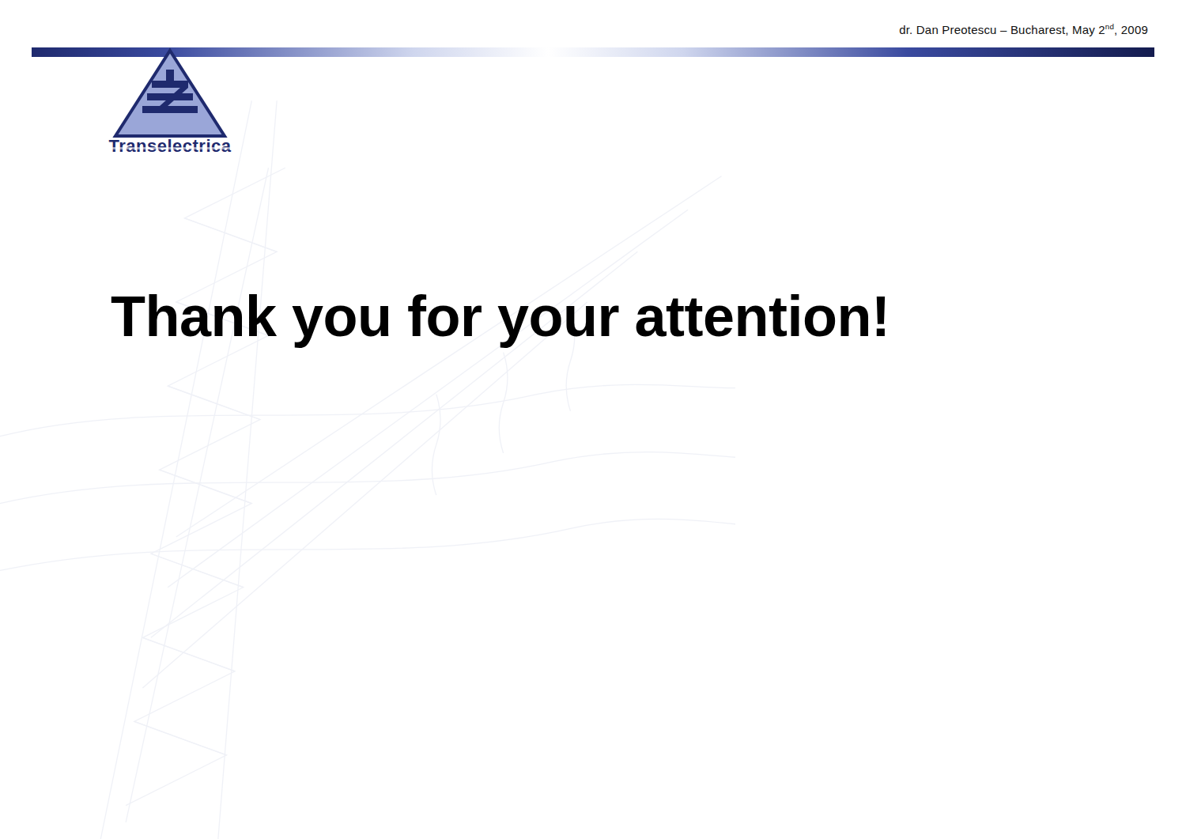dr. Dan Preotescu – Bucharest, May 2nd, 2009
Transelectrica
Thank you for your attention!